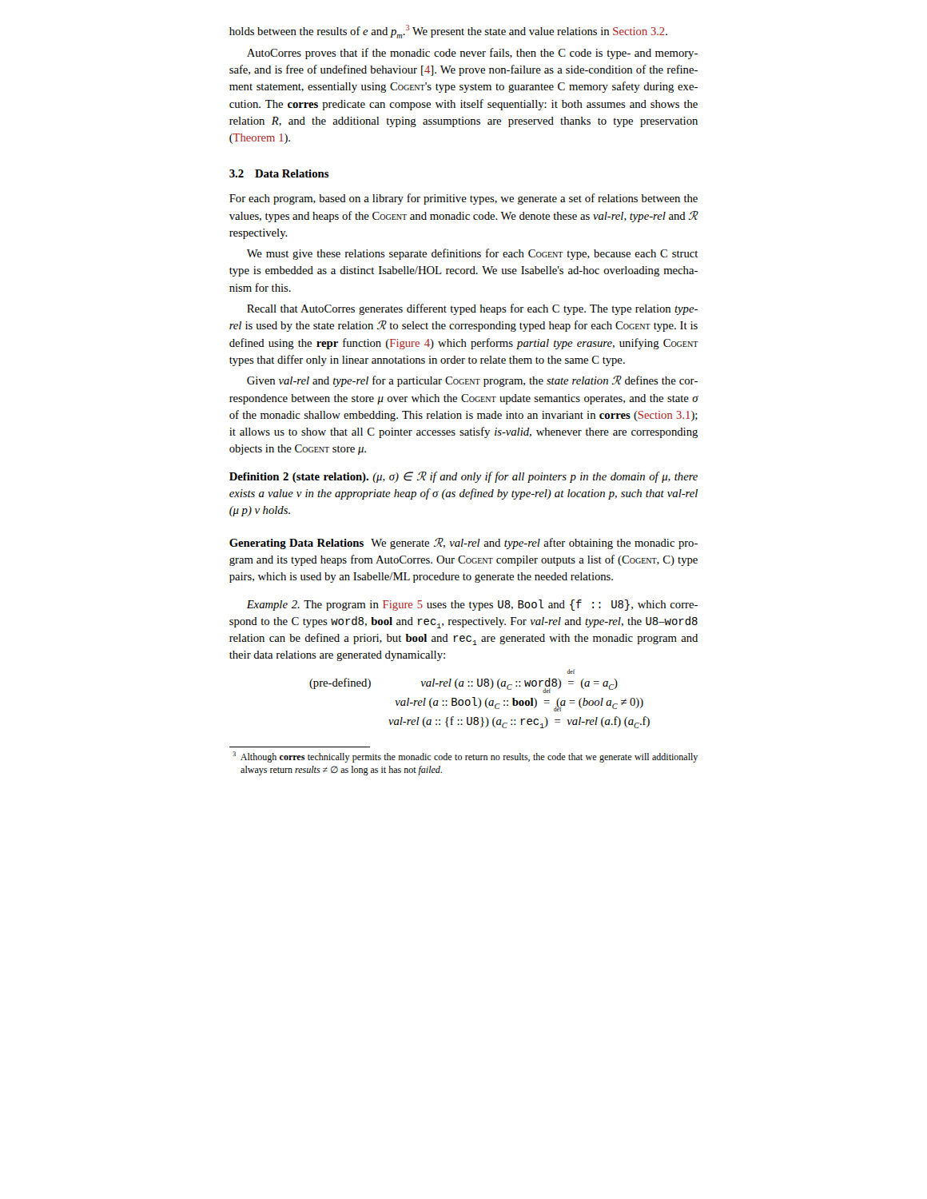holds between the results of e and pm.3 We present the state and value relations in Section 3.2.
AutoCorres proves that if the monadic code never fails, then the C code is type- and memory-safe, and is free of undefined behaviour [4]. We prove non-failure as a side-condition of the refinement statement, essentially using Cogent's type system to guarantee C memory safety during execution. The corres predicate can compose with itself sequentially: it both assumes and shows the relation R, and the additional typing assumptions are preserved thanks to type preservation (Theorem 1).
3.2 Data Relations
For each program, based on a library for primitive types, we generate a set of relations between the values, types and heaps of the Cogent and monadic code. We denote these as val-rel, type-rel and ℛ respectively.
We must give these relations separate definitions for each Cogent type, because each C struct type is embedded as a distinct Isabelle/HOL record. We use Isabelle's ad-hoc overloading mechanism for this.
Recall that AutoCorres generates different typed heaps for each C type. The type relation type-rel is used by the state relation ℛ to select the corresponding typed heap for each Cogent type. It is defined using the repr function (Figure 4) which performs partial type erasure, unifying Cogent types that differ only in linear annotations in order to relate them to the same C type.
Given val-rel and type-rel for a particular Cogent program, the state relation ℛ defines the correspondence between the store μ over which the Cogent update semantics operates, and the state σ of the monadic shallow embedding. This relation is made into an invariant in corres (Section 3.1); it allows us to show that all C pointer accesses satisfy is-valid, whenever there are corresponding objects in the Cogent store μ.
Definition 2 (state relation). (μ, σ) ∈ ℛ if and only if for all pointers p in the domain of μ, there exists a value v in the appropriate heap of σ (as defined by type-rel) at location p, such that val-rel (μ p) v holds.
Generating Data Relations We generate ℛ, val-rel and type-rel after obtaining the monadic program and its typed heaps from AutoCorres. Our Cogent compiler outputs a list of (Cogent, C) type pairs, which is used by an Isabelle/ML procedure to generate the needed relations.
Example 2. The program in Figure 5 uses the types U8, Bool and {f :: U8}, which correspond to the C types word8, bool and rec1, respectively. For val-rel and type-rel, the U8–word8 relation can be defined a priori, but bool and rec1 are generated with the monadic program and their data relations are generated dynamically:
(pre-defined) val-rel (a :: U8) (aC :: word8) def= (a = aC) val-rel (a :: Bool) (aC :: bool) def= (a = (bool aC ≠ 0)) val-rel (a :: {f :: U8}) (aC :: rec1) def= val-rel (a.f) (aC.f)
3 Although corres technically permits the monadic code to return no results, the code that we generate will additionally always return results ≠ ∅ as long as it has not failed.